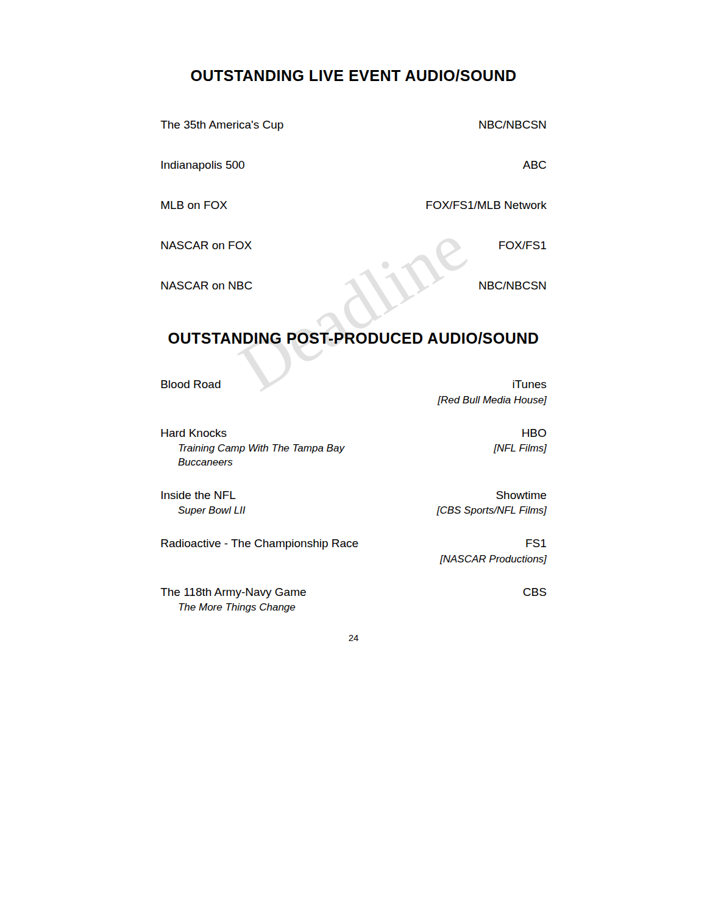Deadline
OUTSTANDING LIVE EVENT AUDIO/SOUND
The 35th America's Cup
NBC/NBCSN
Indianapolis 500
ABC
MLB on FOX
FOX/FS1/MLB Network
NASCAR on FOX
FOX/FS1
NASCAR on NBC
NBC/NBCSN
OUTSTANDING POST-PRODUCED AUDIO/SOUND
Blood Road
iTunes [Red Bull Media House]
Hard Knocks Training Camp With The Tampa Bay Buccaneers
HBO [NFL Films]
Inside the NFL Super Bowl LII
Showtime [CBS Sports/NFL Films]
Radioactive - The Championship Race
FS1 [NASCAR Productions]
The 118th Army-Navy Game The More Things Change
CBS
24